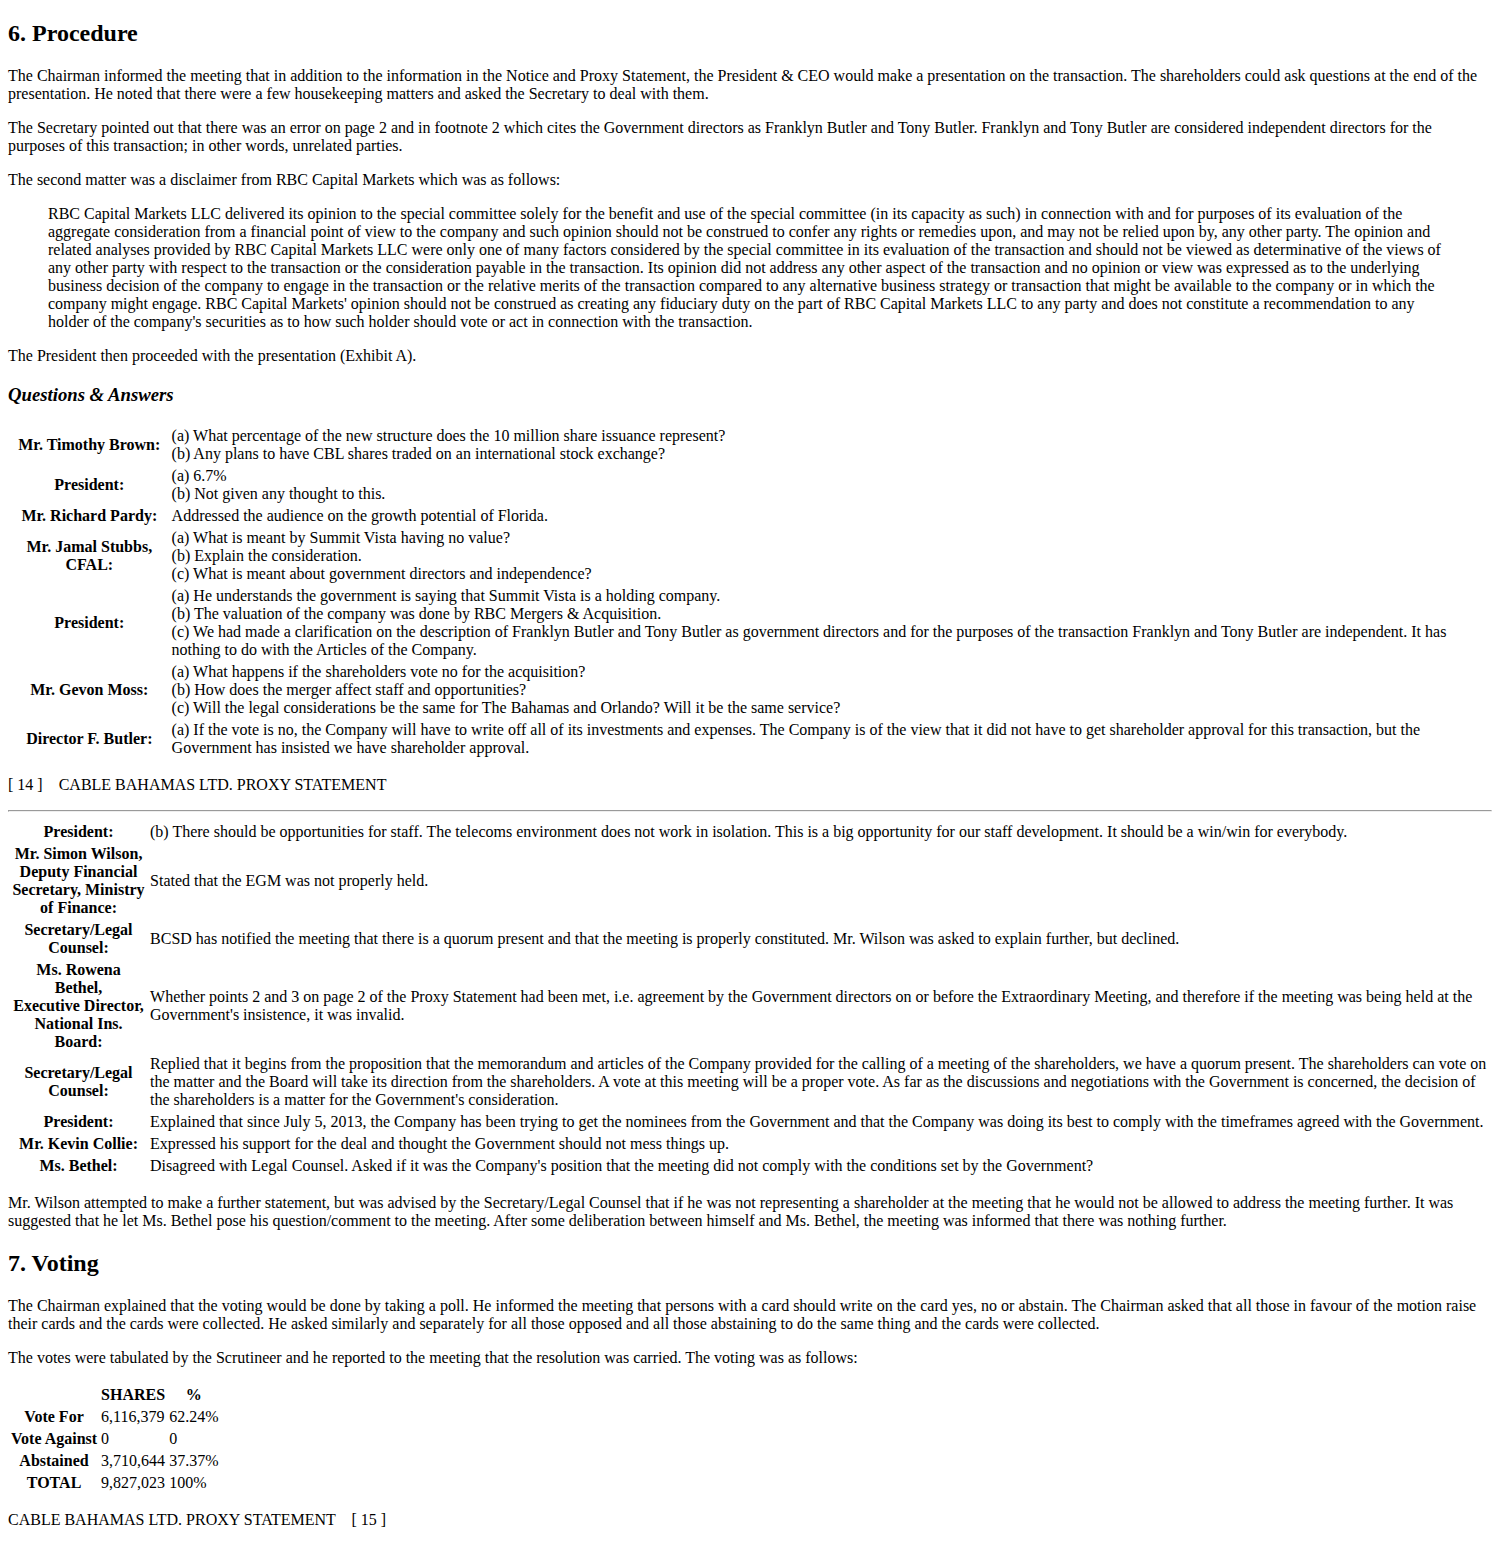6. Procedure
The Chairman informed the meeting that in addition to the information in the Notice and Proxy Statement, the President & CEO would make a presentation on the transaction. The shareholders could ask questions at the end of the presentation. He noted that there were a few housekeeping matters and asked the Secretary to deal with them.
The Secretary pointed out that there was an error on page 2 and in footnote 2 which cites the Government directors as Franklyn Butler and Tony Butler. Franklyn and Tony Butler are considered independent directors for the purposes of this transaction; in other words, unrelated parties.
The second matter was a disclaimer from RBC Capital Markets which was as follows:
RBC Capital Markets LLC delivered its opinion to the special committee solely for the benefit and use of the special committee (in its capacity as such) in connection with and for purposes of its evaluation of the aggregate consideration from a financial point of view to the company and such opinion should not be construed to confer any rights or remedies upon, and may not be relied upon by, any other party. The opinion and related analyses provided by RBC Capital Markets LLC were only one of many factors considered by the special committee in its evaluation of the transaction and should not be viewed as determinative of the views of any other party with respect to the transaction or the consideration payable in the transaction. Its opinion did not address any other aspect of the transaction and no opinion or view was expressed as to the underlying business decision of the company to engage in the transaction or the relative merits of the transaction compared to any alternative business strategy or transaction that might be available to the company or in which the company might engage. RBC Capital Markets' opinion should not be construed as creating any fiduciary duty on the part of RBC Capital Markets LLC to any party and does not constitute a recommendation to any holder of the company's securities as to how such holder should vote or act in connection with the transaction.
The President then proceeded with the presentation (Exhibit A).
Questions & Answers
| Mr. Timothy Brown: | (a) What percentage of the new structure does the 10 million share issuance represent? (b) Any plans to have CBL shares traded on an international stock exchange? |
| President: | (a) 6.7% (b) Not given any thought to this. |
| Mr. Richard Pardy: | Addressed the audience on the growth potential of Florida. |
| Mr. Jamal Stubbs, CFAL: | (a) What is meant by Summit Vista having no value? (b) Explain the consideration. (c) What is meant about government directors and independence? |
| President: | (a) He understands the government is saying that Summit Vista is a holding company. (b) The valuation of the company was done by RBC Mergers & Acquisition. (c) We had made a clarification on the description of Franklyn Butler and Tony Butler as government directors and for the purposes of the transaction Franklyn and Tony Butler are independent. It has nothing to do with the Articles of the Company. |
| Mr. Gevon Moss: | (a) What happens if the shareholders vote no for the acquisition? (b) How does the merger affect staff and opportunities? (c) Will the legal considerations be the same for The Bahamas and Orlando? Will it be the same service? |
| Director F. Butler: | (a) If the vote is no, the Company will have to write off all of its investments and expenses. The Company is of the view that it did not have to get shareholder approval for this transaction, but the Government has insisted we have shareholder approval. |
[ 14 ] CABLE BAHAMAS LTD. PROXY STATEMENT
| President: | (b) There should be opportunities for staff. The telecoms environment does not work in isolation. This is a big opportunity for our staff development. It should be a win/win for everybody. |
| Mr. Simon Wilson, Deputy Financial Secretary, Ministry of Finance: | Stated that the EGM was not properly held. |
| Secretary/Legal Counsel: | BCSD has notified the meeting that there is a quorum present and that the meeting is properly constituted. Mr. Wilson was asked to explain further, but declined. |
| Ms. Rowena Bethel, Executive Director, National Ins. Board: | Whether points 2 and 3 on page 2 of the Proxy Statement had been met, i.e. agreement by the Government directors on or before the Extraordinary Meeting, and therefore if the meeting was being held at the Government's insistence, it was invalid. |
| Secretary/Legal Counsel: | Replied that it begins from the proposition that the memorandum and articles of the Company provided for the calling of a meeting of the shareholders, we have a quorum present. The shareholders can vote on the matter and the Board will take its direction from the shareholders. A vote at this meeting will be a proper vote. As far as the discussions and negotiations with the Government is concerned, the decision of the shareholders is a matter for the Government's consideration. |
| President: | Explained that since July 5, 2013, the Company has been trying to get the nominees from the Government and that the Company was doing its best to comply with the timeframes agreed with the Government. |
| Mr. Kevin Collie: | Expressed his support for the deal and thought the Government should not mess things up. |
| Ms. Bethel: | Disagreed with Legal Counsel. Asked if it was the Company's position that the meeting did not comply with the conditions set by the Government? |
Mr. Wilson attempted to make a further statement, but was advised by the Secretary/Legal Counsel that if he was not representing a shareholder at the meeting that he would not be allowed to address the meeting further. It was suggested that he let Ms. Bethel pose his question/comment to the meeting. After some deliberation between himself and Ms. Bethel, the meeting was informed that there was nothing further.
7. Voting
The Chairman explained that the voting would be done by taking a poll. He informed the meeting that persons with a card should write on the card yes, no or abstain. The Chairman asked that all those in favour of the motion raise their cards and the cards were collected. He asked similarly and separately for all those opposed and all those abstaining to do the same thing and the cards were collected.
The votes were tabulated by the Scrutineer and he reported to the meeting that the resolution was carried. The voting was as follows:
| | SHARES | % |
| --- | --- | --- |
| Vote For | 6,116,379 | 62.24% |
| Vote Against | 0 | 0 |
| Abstained | 3,710,644 | 37.37% |
| TOTAL | 9,827,023 | 100% |
CABLE BAHAMAS LTD. PROXY STATEMENT [ 15 ]